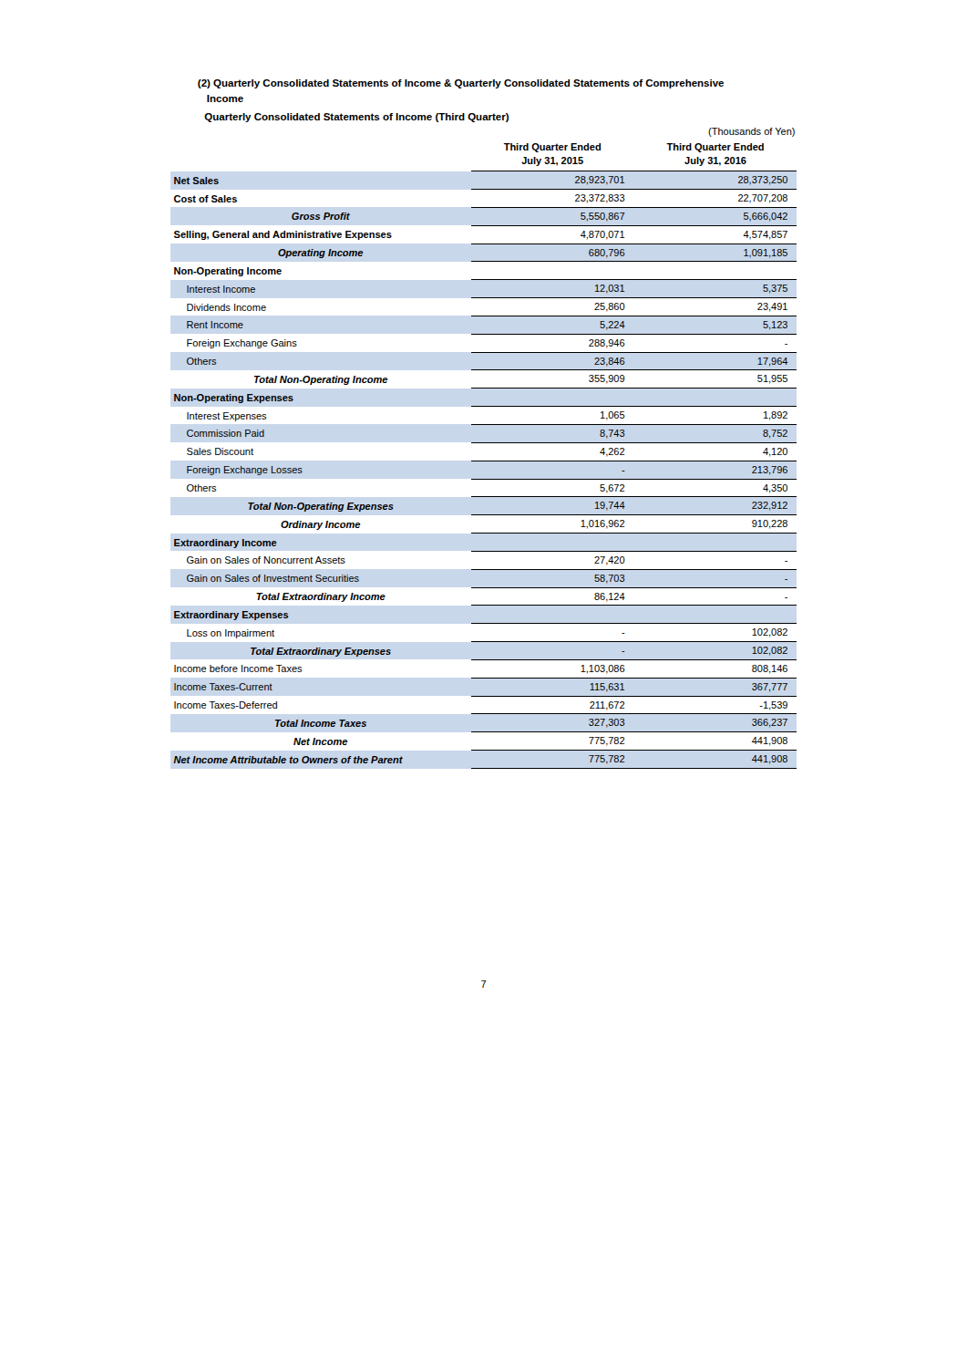(2) Quarterly Consolidated Statements of Income & Quarterly Consolidated Statements of Comprehensive Income
Quarterly Consolidated Statements of Income (Third Quarter)
(Thousands of Yen)
| | Third Quarter Ended July 31, 2015 | Third Quarter Ended July 31, 2016 |
| --- | --- | --- |
| Net Sales | 28,923,701 | 28,373,250 |
| Cost of Sales | 23,372,833 | 22,707,208 |
| Gross Profit | 5,550,867 | 5,666,042 |
| Selling, General and Administrative Expenses | 4,870,071 | 4,574,857 |
| Operating Income | 680,796 | 1,091,185 |
| Non-Operating Income | | |
| Interest Income | 12,031 | 5,375 |
| Dividends Income | 25,860 | 23,491 |
| Rent Income | 5,224 | 5,123 |
| Foreign Exchange Gains | 288,946 | - |
| Others | 23,846 | 17,964 |
| Total Non-Operating Income | 355,909 | 51,955 |
| Non-Operating Expenses | | |
| Interest Expenses | 1,065 | 1,892 |
| Commission Paid | 8,743 | 8,752 |
| Sales Discount | 4,262 | 4,120 |
| Foreign Exchange Losses | - | 213,796 |
| Others | 5,672 | 4,350 |
| Total Non-Operating Expenses | 19,744 | 232,912 |
| Ordinary Income | 1,016,962 | 910,228 |
| Extraordinary Income | | |
| Gain on Sales of Noncurrent Assets | 27,420 | - |
| Gain on Sales of Investment Securities | 58,703 | - |
| Total Extraordinary Income | 86,124 | - |
| Extraordinary Expenses | | |
| Loss on Impairment | - | 102,082 |
| Total Extraordinary Expenses | - | 102,082 |
| Income before Income Taxes | 1,103,086 | 808,146 |
| Income Taxes-Current | 115,631 | 367,777 |
| Income Taxes-Deferred | 211,672 | -1,539 |
| Total Income Taxes | 327,303 | 366,237 |
| Net Income | 775,782 | 441,908 |
| Net Income Attributable to Owners of the Parent | 775,782 | 441,908 |
7